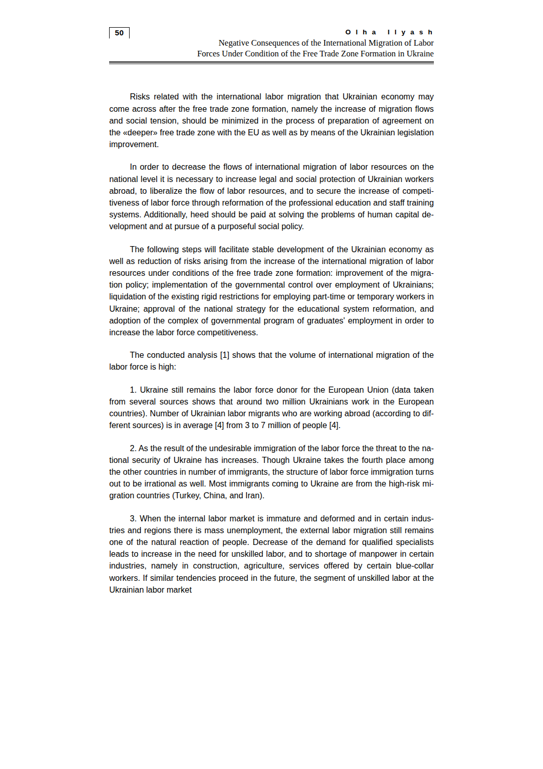50
O l h a I l y a s h
Negative Consequences of the International Migration of Labor
Forces Under Condition of the Free Trade Zone Formation in Ukraine
Risks related with the international labor migration that Ukrainian economy may come across after the free trade zone formation, namely the increase of migration flows and social tension, should be minimized in the process of preparation of agreement on the «deeper» free trade zone with the EU as well as by means of the Ukrainian legislation improvement.
In order to decrease the flows of international migration of labor resources on the national level it is necessary to increase legal and social protection of Ukrainian workers abroad, to liberalize the flow of labor resources, and to secure the increase of competitiveness of labor force through reformation of the professional education and staff training systems. Additionally, heed should be paid at solving the problems of human capital development and at pursue of a purposeful social policy.
The following steps will facilitate stable development of the Ukrainian economy as well as reduction of risks arising from the increase of the international migration of labor resources under conditions of the free trade zone formation: improvement of the migration policy; implementation of the governmental control over employment of Ukrainians; liquidation of the existing rigid restrictions for employing part-time or temporary workers in Ukraine; approval of the national strategy for the educational system reformation, and adoption of the complex of governmental program of graduates' employment in order to increase the labor force competitiveness.
The conducted analysis [1] shows that the volume of international migration of the labor force is high:
1. Ukraine still remains the labor force donor for the European Union (data taken from several sources shows that around two million Ukrainians work in the European countries). Number of Ukrainian labor migrants who are working abroad (according to different sources) is in average [4] from 3 to 7 million of people [4].
2. As the result of the undesirable immigration of the labor force the threat to the national security of Ukraine has increases. Though Ukraine takes the fourth place among the other countries in number of immigrants, the structure of labor force immigration turns out to be irrational as well. Most immigrants coming to Ukraine are from the high-risk migration countries (Turkey, China, and Iran).
3. When the internal labor market is immature and deformed and in certain industries and regions there is mass unemployment, the external labor migration still remains one of the natural reaction of people. Decrease of the demand for qualified specialists leads to increase in the need for unskilled labor, and to shortage of manpower in certain industries, namely in construction, agriculture, services offered by certain blue-collar workers. If similar tendencies proceed in the future, the segment of unskilled labor at the Ukrainian labor market